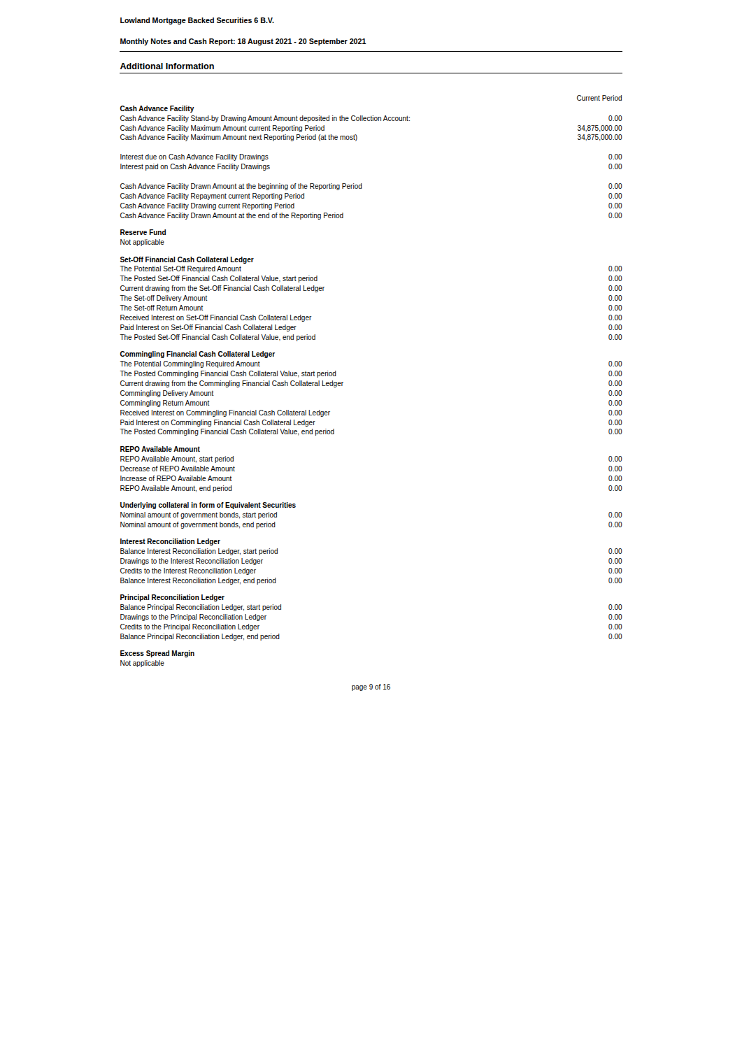Lowland Mortgage Backed Securities 6 B.V.
Monthly Notes and Cash Report: 18 August 2021 - 20 September 2021
Additional Information
Current Period
| Cash Advance Facility | |
| Cash Advance Facility Stand-by Drawing Amount Amount deposited in the Collection Account: | 0.00 |
| Cash Advance Facility Maximum Amount current Reporting Period | 34,875,000.00 |
| Cash Advance Facility Maximum Amount next Reporting Period (at the most) | 34,875,000.00 |
| Interest due on Cash Advance Facility Drawings | 0.00 |
| Interest paid on Cash Advance Facility Drawings | 0.00 |
| Cash Advance Facility Drawn Amount at the beginning of the Reporting Period | 0.00 |
| Cash Advance Facility Repayment current Reporting Period | 0.00 |
| Cash Advance Facility Drawing current Reporting Period | 0.00 |
| Cash Advance Facility Drawn Amount at the end of the Reporting Period | 0.00 |
| Reserve Fund | |
| Not applicable | |
| Set-Off Financial Cash Collateral Ledger | |
| The Potential Set-Off Required Amount | 0.00 |
| The Posted Set-Off Financial Cash Collateral Value, start period | 0.00 |
| Current drawing from the Set-Off Financial Cash Collateral Ledger | 0.00 |
| The Set-off Delivery Amount | 0.00 |
| The Set-off Return Amount | 0.00 |
| Received Interest on Set-Off Financial Cash Collateral Ledger | 0.00 |
| Paid Interest on Set-Off Financial Cash Collateral Ledger | 0.00 |
| The Posted Set-Off Financial Cash Collateral Value, end period | 0.00 |
| Commingling Financial Cash Collateral Ledger | |
| The Potential Commingling Required Amount | 0.00 |
| The Posted Commingling Financial Cash Collateral Value, start period | 0.00 |
| Current drawing from the Commingling Financial Cash Collateral Ledger | 0.00 |
| Commingling Delivery Amount | 0.00 |
| Commingling Return Amount | 0.00 |
| Received Interest on Commingling Financial Cash Collateral Ledger | 0.00 |
| Paid Interest on Commingling Financial Cash Collateral Ledger | 0.00 |
| The Posted Commingling Financial Cash Collateral Value, end period | 0.00 |
| REPO Available Amount | |
| REPO Available Amount, start period | 0.00 |
| Decrease of REPO Available Amount | 0.00 |
| Increase of REPO Available Amount | 0.00 |
| REPO Available Amount, end period | 0.00 |
| Underlying collateral in form of Equivalent Securities | |
| Nominal amount of government bonds, start period | 0.00 |
| Nominal amount of government bonds, end period | 0.00 |
| Interest Reconciliation Ledger | |
| Balance Interest Reconciliation Ledger, start period | 0.00 |
| Drawings to the Interest Reconciliation Ledger | 0.00 |
| Credits to the Interest Reconciliation Ledger | 0.00 |
| Balance Interest Reconciliation Ledger, end period | 0.00 |
| Principal Reconciliation Ledger | |
| Balance Principal Reconciliation Ledger, start period | 0.00 |
| Drawings to the Principal Reconciliation Ledger | 0.00 |
| Credits to the Principal Reconciliation Ledger | 0.00 |
| Balance Principal Reconciliation Ledger, end period | 0.00 |
| Excess Spread Margin | |
| Not applicable | |
page 9 of 16